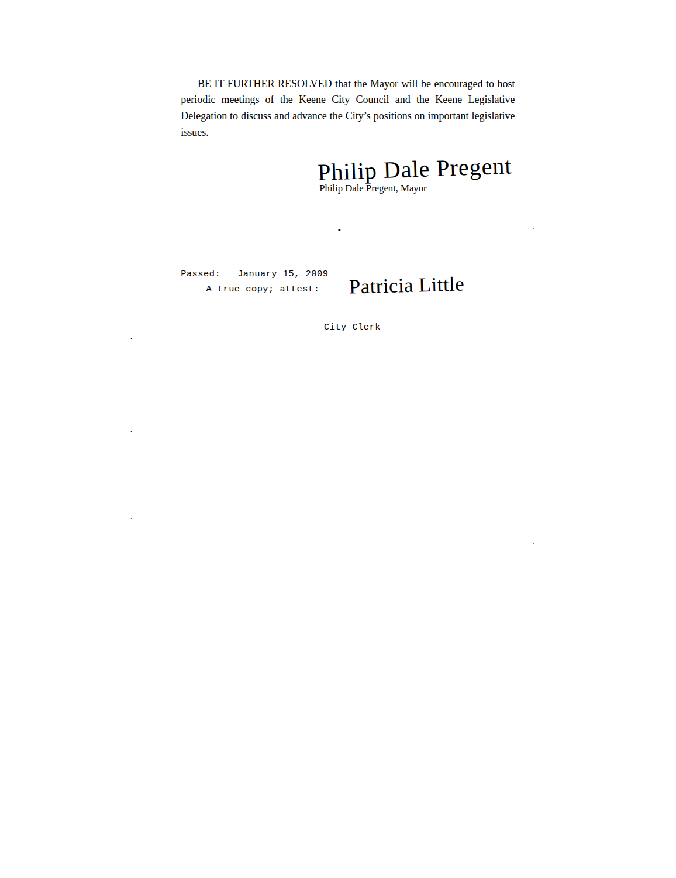BE IT FURTHER RESOLVED that the Mayor will be encouraged to host periodic meetings of the Keene City Council and the Keene Legislative Delegation to discuss and advance the City’s positions on important legislative issues.
Philip Dale Pregent
Philip Dale Pregent, Mayor
•
Passed: January 15, 2009
A true copy; attest: Patricia Little
City Clerk
. . . . .